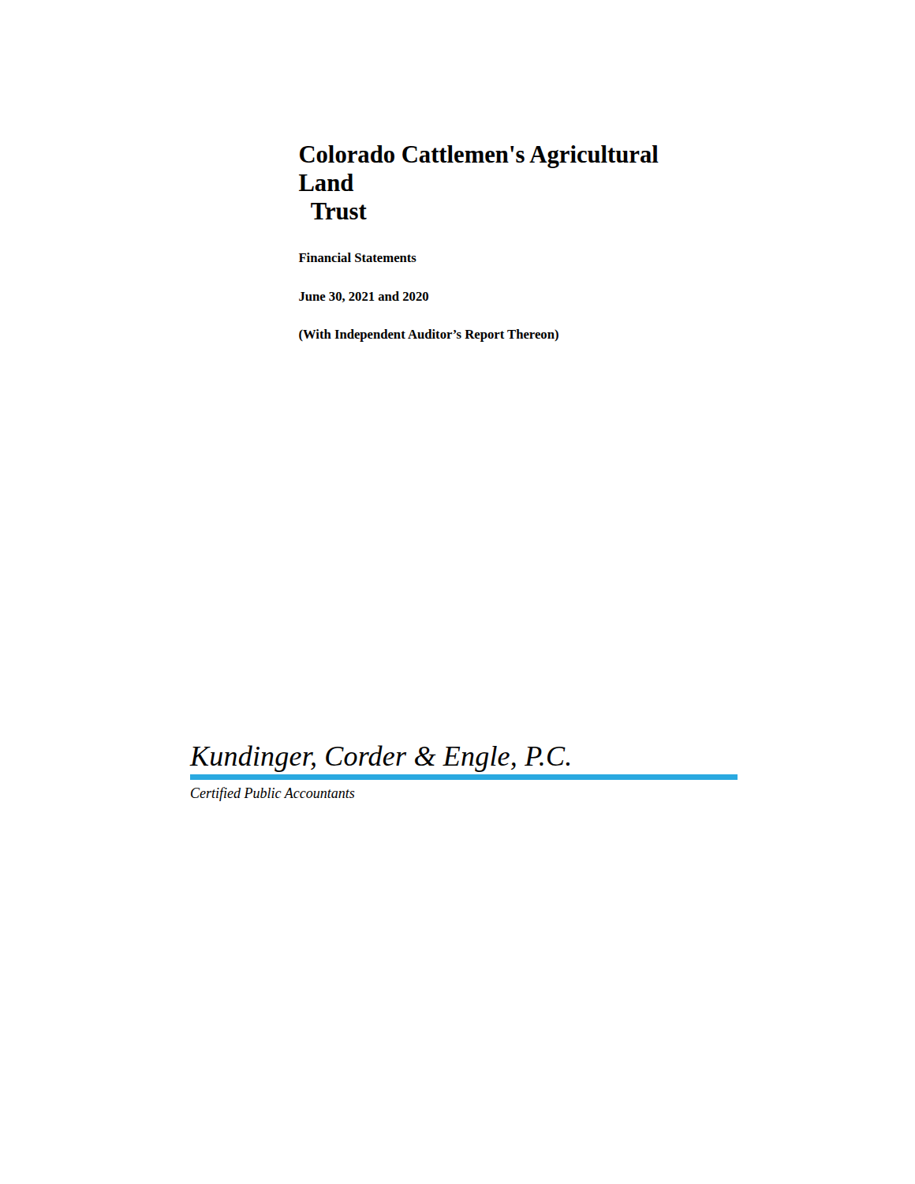Colorado Cattlemen's Agricultural Land Trust
Financial Statements
June 30, 2021 and 2020
(With Independent Auditor’s Report Thereon)
Kundinger, Corder & Engle, P.C.
Certified Public Accountants